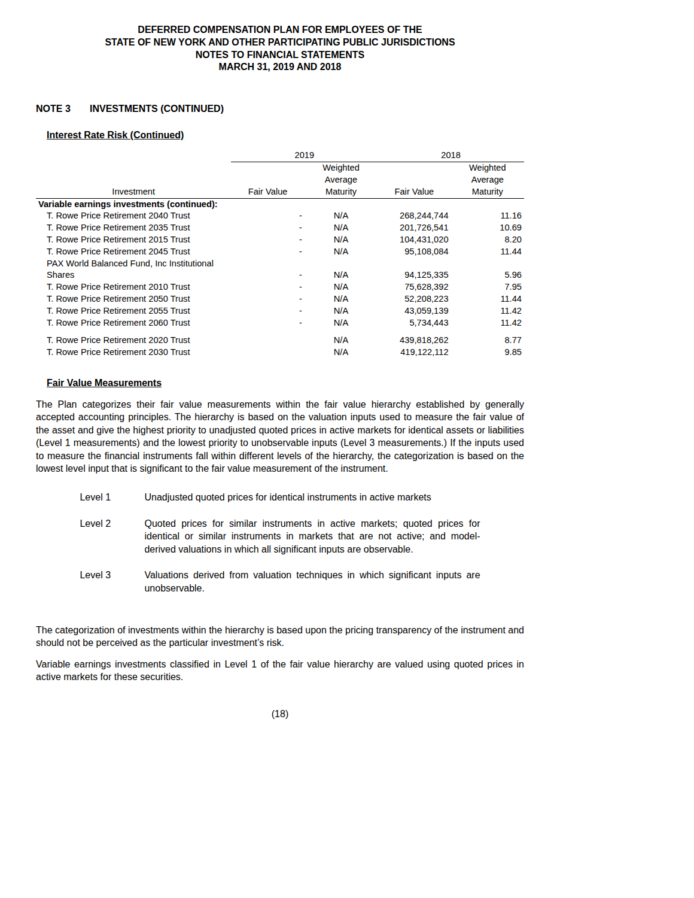Deferred Compensation Plan for Employees of the
State of New York and Other Participating Public Jurisdictions
Notes to Financial Statements
March 31, 2019 and 2018
NOTE 3 INVESTMENTS (CONTINUED)
Interest Rate Risk (Continued)
| | 2019 | 2018 |
| --- | --- | --- |
| | | Weighted | | Weighted |
| | | Average | | Average |
| Investment | Fair Value | Maturity | Fair Value | Maturity |
| Variable earnings investments (continued): | | | | |
| T. Rowe Price Retirement 2040 Trust | - | N/A | 268,244,744 | 11.16 |
| T. Rowe Price Retirement 2035 Trust | - | N/A | 201,726,541 | 10.69 |
| T. Rowe Price Retirement 2015 Trust | - | N/A | 104,431,020 | 8.20 |
| T. Rowe Price Retirement 2045 Trust | - | N/A | 95,108,084 | 11.44 |
| PAX World Balanced Fund, Inc Institutional | | | | |
| Shares | - | N/A | 94,125,335 | 5.96 |
| T. Rowe Price Retirement 2010 Trust | - | N/A | 75,628,392 | 7.95 |
| T. Rowe Price Retirement 2050 Trust | - | N/A | 52,208,223 | 11.44 |
| T. Rowe Price Retirement 2055 Trust | - | N/A | 43,059,139 | 11.42 |
| T. Rowe Price Retirement 2060 Trust | - | N/A | 5,734,443 | 11.42 |
| T. Rowe Price Retirement 2020 Trust | | N/A | 439,818,262 | 8.77 |
| T. Rowe Price Retirement 2030 Trust | | N/A | 419,122,112 | 9.85 |
Fair Value Measurements
The Plan categorizes their fair value measurements within the fair value hierarchy established by generally accepted accounting principles. The hierarchy is based on the valuation inputs used to measure the fair value of the asset and give the highest priority to unadjusted quoted prices in active markets for identical assets or liabilities (Level 1 measurements) and the lowest priority to unobservable inputs (Level 3 measurements.) If the inputs used to measure the financial instruments fall within different levels of the hierarchy, the categorization is based on the lowest level input that is significant to the fair value measurement of the instrument.
| Level 1 | Unadjusted quoted prices for identical instruments in active markets |
| Level 2 | Quoted prices for similar instruments in active markets; quoted prices for identical or similar instruments in markets that are not active; and model-derived valuations in which all significant inputs are observable. |
| Level 3 | Valuations derived from valuation techniques in which significant inputs are unobservable. |
The categorization of investments within the hierarchy is based upon the pricing transparency of the instrument and should not be perceived as the particular investment’s risk.
Variable earnings investments classified in Level 1 of the fair value hierarchy are valued using quoted prices in active markets for these securities.
(18)